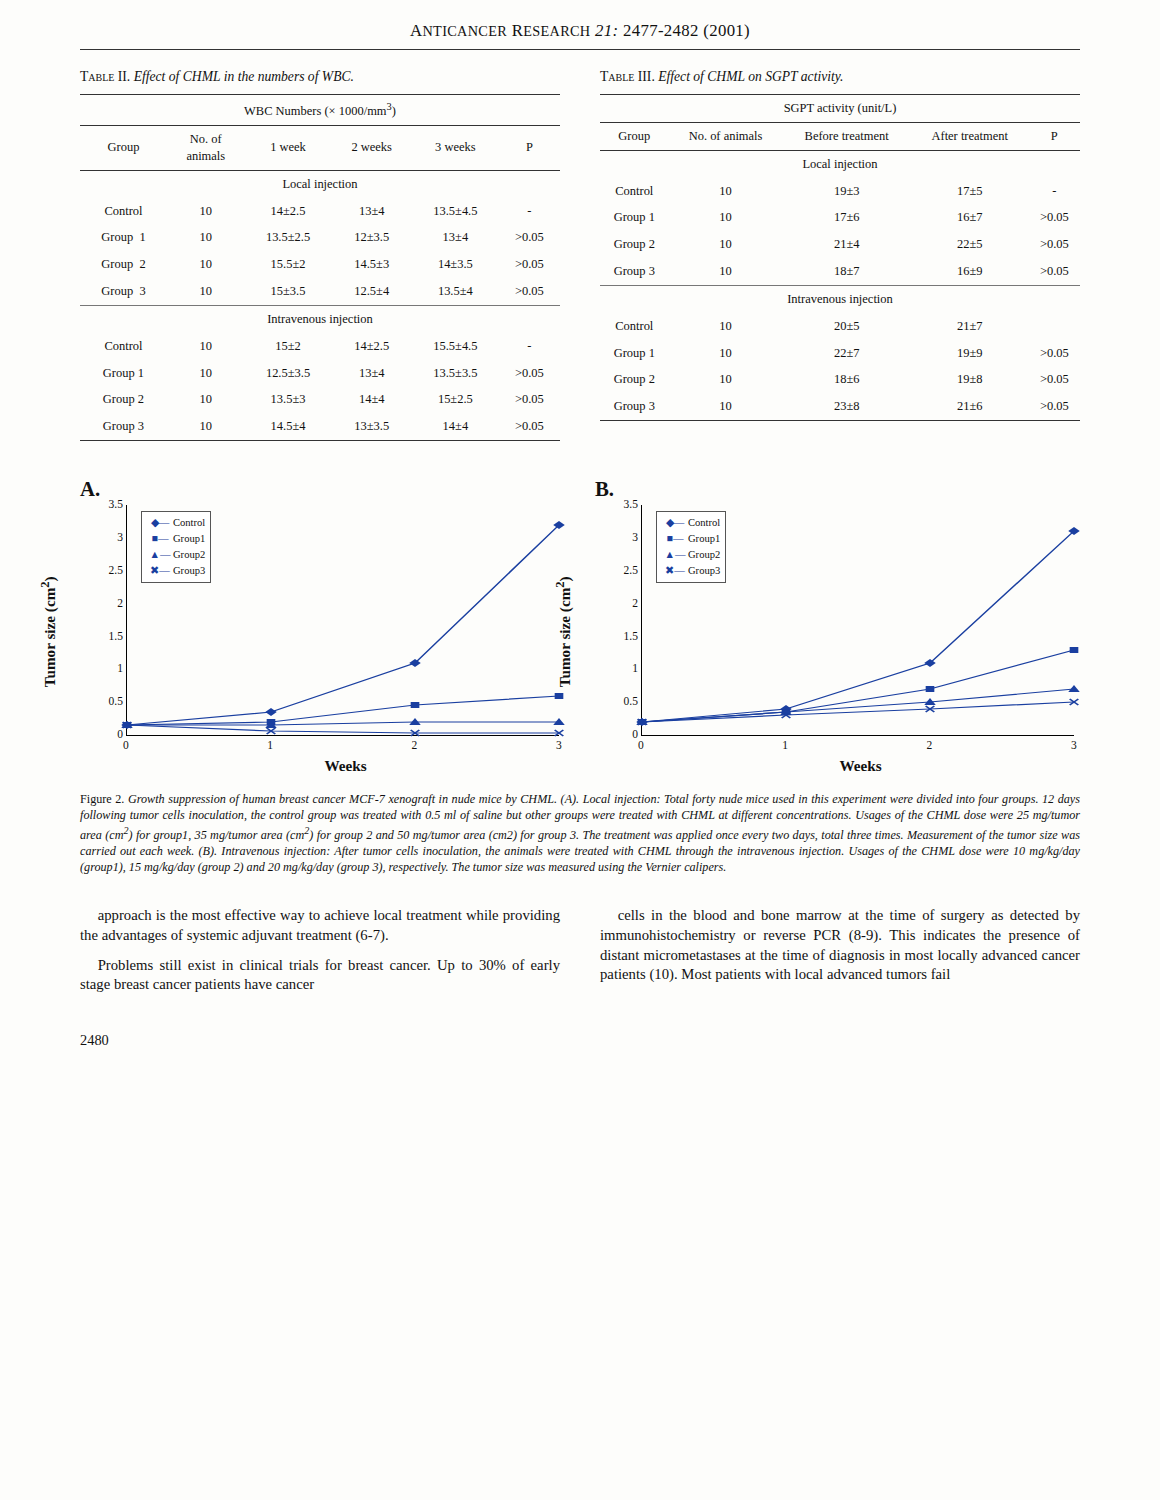ANTICANCER RESEARCH 21: 2477-2482 (2001)
Table II. Effect of CHML in the numbers of WBC.
| WBC Numbers (× 1000/mm 3 ) |
| --- |
| Group | No. of animals | 1 week | 2 weeks | 3 weeks | P |
| Local injection |
| Control | 10 | 14±2.5 | 13±4 | 13.5±4.5 | - |
| Group 1 | 10 | 13.5±2.5 | 12±3.5 | 13±4 | >0.05 |
| Group 2 | 10 | 15.5±2 | 14.5±3 | 14±3.5 | >0.05 |
| Group 3 | 10 | 15±3.5 | 12.5±4 | 13.5±4 | >0.05 |
| Intravenous injection |
| Control | 10 | 15±2 | 14±2.5 | 15.5±4.5 | - |
| Group 1 | 10 | 12.5±3.5 | 13±4 | 13.5±3.5 | >0.05 |
| Group 2 | 10 | 13.5±3 | 14±4 | 15±2.5 | >0.05 |
| Group 3 | 10 | 14.5±4 | 13±3.5 | 14±4 | >0.05 |
Table III. Effect of CHML on SGPT activity.
| SGPT activity (unit/L) |
| --- |
| Group | No. of animals | Before treatment | After treatment | P |
| Local injection |
| Control | 10 | 19±3 | 17±5 | - |
| Group 1 | 10 | 17±6 | 16±7 | >0.05 |
| Group 2 | 10 | 21±4 | 22±5 | >0.05 |
| Group 3 | 10 | 18±7 | 16±9 | >0.05 |
| Intravenous injection |
| Control | 10 | 20±5 | 21±7 | |
| Group 1 | 10 | 22±7 | 19±9 | >0.05 |
| Group 2 | 10 | 18±6 | 19±8 | >0.05 |
| Group 3 | 10 | 23±8 | 21±6 | >0.05 |
A.
Tumor size (cm2)
3.5 3 2.5 2 1.5 1 0.5 0
◆—Control
■—Group1
▲—Group2
✖—Group3
0 1 2 3
Weeks
B.
Tumor size (cm2)
3.5 3 2.5 2 1.5 1 0.5 0
◆—Control
■—Group1
▲—Group2
✖—Group3
0 1 2 3
Weeks
Figure 2. Growth suppression of human breast cancer MCF-7 xenograft in nude mice by CHML. (A). Local injection: Total forty nude mice used in this experiment were divided into four groups. 12 days following tumor cells inoculation, the control group was treated with 0.5 ml of saline but other groups were treated with CHML at different concentrations. Usages of the CHML dose were 25 mg/tumor area (cm2) for group1, 35 mg/tumor area (cm2) for group 2 and 50 mg/tumor area (cm2) for group 3. The treatment was applied once every two days, total three times. Measurement of the tumor size was carried out each week. (B). Intravenous injection: After tumor cells inoculation, the animals were treated with CHML through the intravenous injection. Usages of the CHML dose were 10 mg/kg/day (group1), 15 mg/kg/day (group 2) and 20 mg/kg/day (group 3), respectively. The tumor size was measured using the Vernier calipers.
approach is the most effective way to achieve local treatment while providing the advantages of systemic adjuvant treatment (6-7).
Problems still exist in clinical trials for breast cancer. Up to 30% of early stage breast cancer patients have cancer
cells in the blood and bone marrow at the time of surgery as detected by immunohistochemistry or reverse PCR (8-9). This indicates the presence of distant micrometastases at the time of diagnosis in most locally advanced cancer patients (10). Most patients with local advanced tumors fail
2480